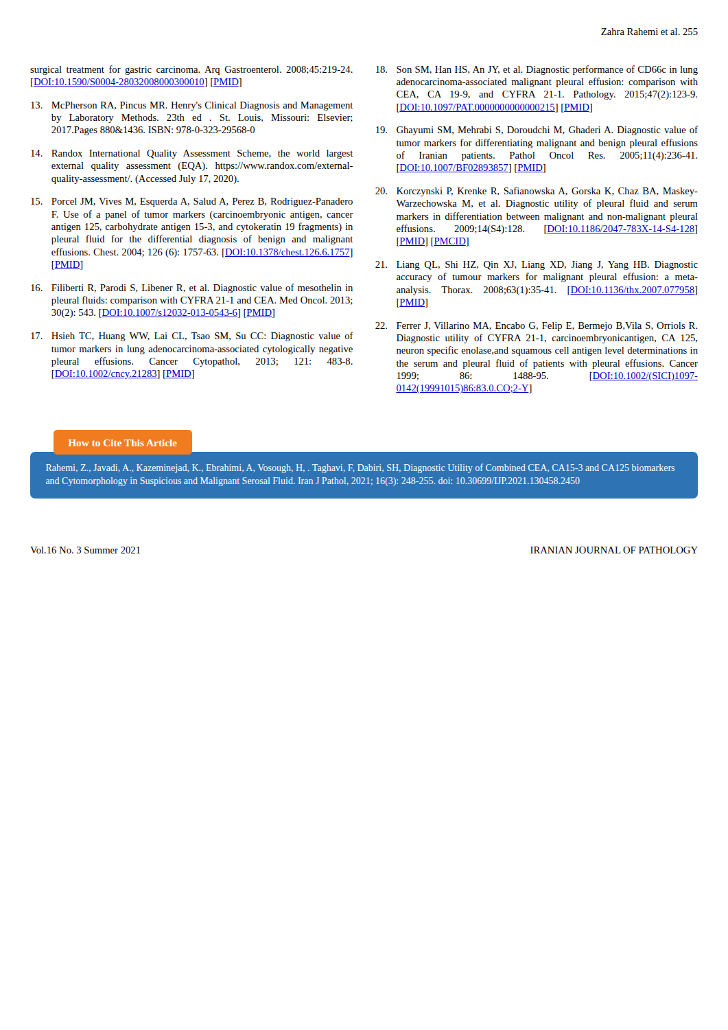Zahra Rahemi et al. 255
surgical treatment for gastric carcinoma. Arq Gastroenterol. 2008;45:219-24. [DOI:10.1590/S0004-28032008000300010] [PMID]
13. McPherson RA, Pincus MR. Henry's Clinical Diagnosis and Management by Laboratory Methods. 23th ed . St. Louis, Missouri: Elsevier; 2017.Pages 880&1436. ISBN: 978-0-323-29568-0
14. Randox International Quality Assessment Scheme, the world largest external quality assessment (EQA). https://www.randox.com/external-quality-assessment/. (Accessed July 17, 2020).
15. Porcel JM, Vives M, Esquerda A, Salud A, Perez B, Rodriguez-Panadero F. Use of a panel of tumor markers (carcinoembryonic antigen, cancer antigen 125, carbohydrate antigen 15-3, and cytokeratin 19 fragments) in pleural fluid for the differential diagnosis of benign and malignant effusions. Chest. 2004; 126 (6): 1757-63. [DOI:10.1378/chest.126.6.1757] [PMID]
16. Filiberti R, Parodi S, Libener R, et al. Diagnostic value of mesothelin in pleural fluids: comparison with CYFRA 21-1 and CEA. Med Oncol. 2013; 30(2): 543. [DOI:10.1007/s12032-013-0543-6] [PMID]
17. Hsieh TC, Huang WW, Lai CL, Tsao SM, Su CC: Diagnostic value of tumor markers in lung adenocarcinoma-associated cytologically negative pleural effusions. Cancer Cytopathol, 2013; 121: 483-8. [DOI:10.1002/cncy.21283] [PMID]
18. Son SM, Han HS, An JY, et al. Diagnostic performance of CD66c in lung adenocarcinoma-associated malignant pleural effusion: comparison with CEA, CA 19-9, and CYFRA 21-1. Pathology. 2015;47(2):123-9. [DOI:10.1097/PAT.0000000000000215] [PMID]
19. Ghayumi SM, Mehrabi S, Doroudchi M, Ghaderi A. Diagnostic value of tumor markers for differentiating malignant and benign pleural effusions of Iranian patients. Pathol Oncol Res. 2005;11(4):236-41. [DOI:10.1007/BF02893857] [PMID]
20. Korczynski P, Krenke R, Safianowska A, Gorska K, Chaz BA, Maskey-Warzechowska M, et al. Diagnostic utility of pleural fluid and serum markers in differentiation between malignant and non-malignant pleural effusions. 2009;14(S4):128. [DOI:10.1186/2047-783X-14-S4-128] [PMID] [PMCID]
21. Liang QL, Shi HZ, Qin XJ, Liang XD, Jiang J, Yang HB. Diagnostic accuracy of tumour markers for malignant pleural effusion: a meta-analysis. Thorax. 2008;63(1):35-41. [DOI:10.1136/thx.2007.077958] [PMID]
22. Ferrer J, Villarino MA, Encabo G, Felip E, Bermejo B,Vila S, Orriols R. Diagnostic utility of CYFRA 21-1, carcinoembryonicantigen, CA 125, neuron specific enolase,and squamous cell antigen level determinations in the serum and pleural fluid of patients with pleural effusions. Cancer 1999; 86: 1488-95. [DOI:10.1002/(SICI)1097-0142(19991015)86:83.0.CO;2-Y]
How to Cite This Article
Rahemi, Z., Javadi, A., Kazeminejad, K., Ebrahimi, A, Vosough, H, . Taghavi, F, Dabiri, SH, Diagnostic Utility of Combined CEA, CA15-3 and CA125 biomarkers and Cytomorphology in Suspicious and Malignant Serosal Fluid. Iran J Pathol, 2021; 16(3): 248-255. doi: 10.30699/IJP.2021.130458.2450
Vol.16 No. 3 Summer 2021
IRANIAN JOURNAL OF PATHOLOGY